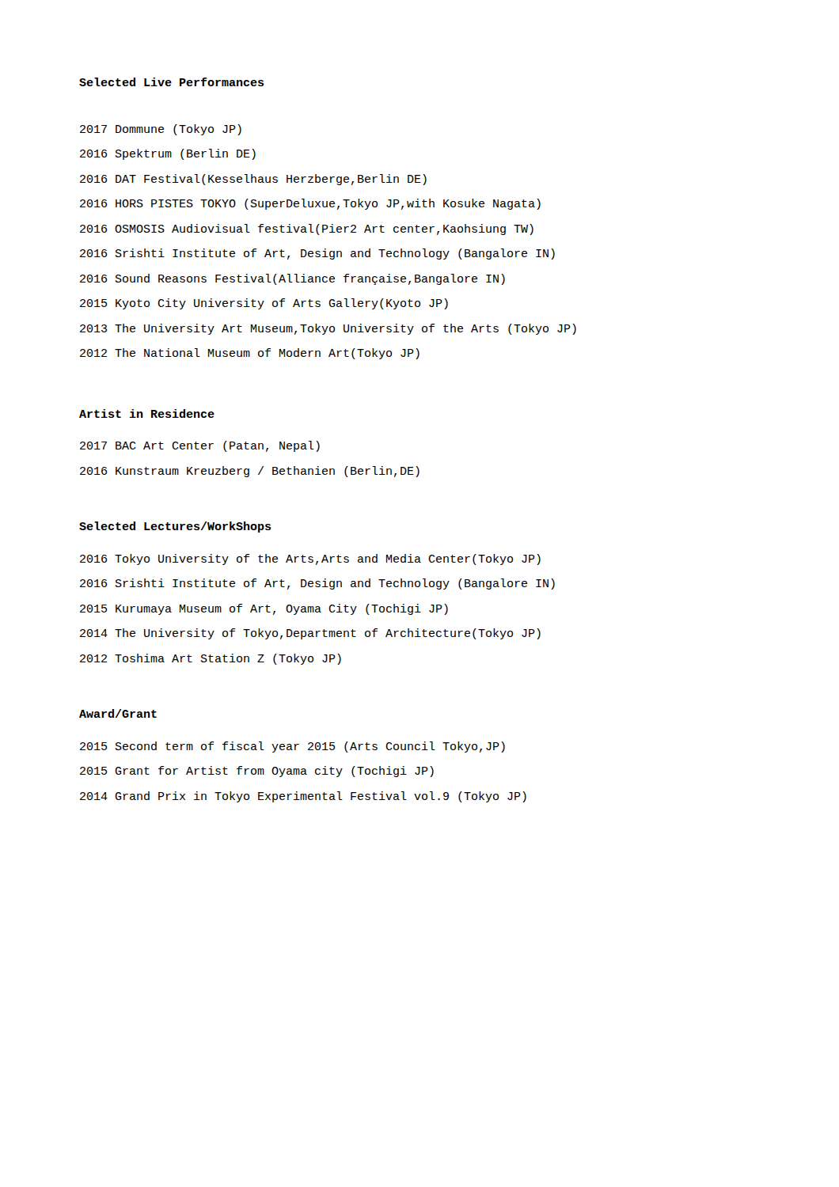Selected Live Performances
2017 Dommune (Tokyo JP)
2016 Spektrum (Berlin DE)
2016 DAT Festival(Kesselhaus Herzberge,Berlin DE)
2016 HORS PISTES TOKYO (SuperDeluxue,Tokyo JP,with Kosuke Nagata)
2016 OSMOSIS Audiovisual festival(Pier2 Art center,Kaohsiung TW)
2016 Srishti Institute of Art, Design and Technology (Bangalore IN)
2016 Sound Reasons Festival(Alliance française,Bangalore IN)
2015 Kyoto City University of Arts Gallery(Kyoto JP)
2013 The University Art Museum,Tokyo University of the Arts (Tokyo JP)
2012 The National Museum of Modern Art(Tokyo JP)
Artist in Residence
2017 BAC Art Center (Patan, Nepal)
2016 Kunstraum Kreuzberg / Bethanien (Berlin,DE)
Selected Lectures/WorkShops
2016 Tokyo University of the Arts,Arts and Media Center(Tokyo JP)
2016 Srishti Institute of Art, Design and Technology (Bangalore IN)
2015 Kurumaya Museum of Art, Oyama City (Tochigi JP)
2014 The University of Tokyo,Department of Architecture(Tokyo JP)
2012 Toshima Art Station Z (Tokyo JP)
Award/Grant
2015 Second term of fiscal year 2015 (Arts Council Tokyo,JP)
2015 Grant for Artist from Oyama city (Tochigi JP)
2014 Grand Prix in Tokyo Experimental Festival vol.9 (Tokyo JP)